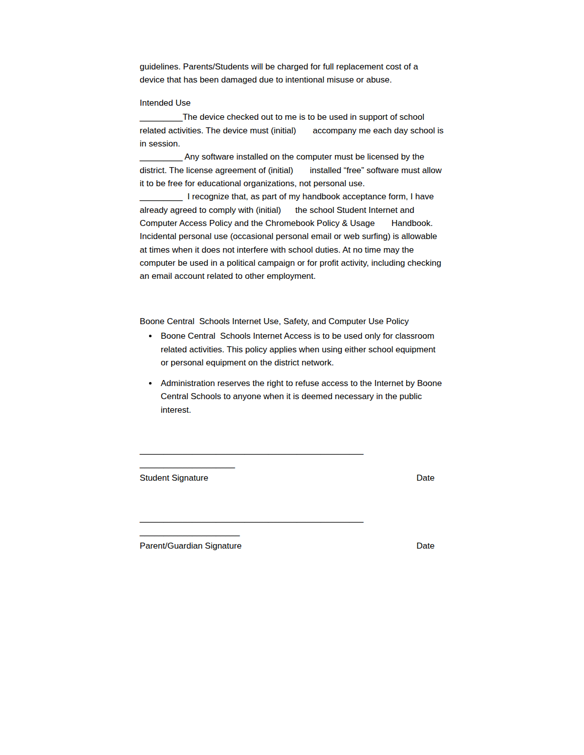guidelines. Parents/Students will be charged for full replacement cost of a device that has been damaged due to intentional misuse or abuse.
Intended Use
_________The device checked out to me is to be used in support of school related activities. The device must (initial) accompany me each day school is in session.
_________ Any software installed on the computer must be licensed by the district. The license agreement of (initial) installed “free” software must allow it to be free for educational organizations, not personal use.
_________ I recognize that, as part of my handbook acceptance form, I have already agreed to comply with (initial) the school Student Internet and Computer Access Policy and the Chromebook Policy & Usage Handbook. Incidental personal use (occasional personal email or web surfing) is allowable at times when it does not interfere with school duties. At no time may the computer be used in a political campaign or for profit activity, including checking an email account related to other employment.
Boone Central Schools Internet Use, Safety, and Computer Use Policy
Boone Central Schools Internet Access is to be used only for classroom related activities. This policy applies when using either school equipment or personal equipment on the district network.
Administration reserves the right to refuse access to the Internet by Boone Central Schools to anyone when it is deemed necessary in the public interest.
_______________________________________________
____________________
Student Signature Date
_______________________________________________
_____________________
Parent/Guardian Signature Date